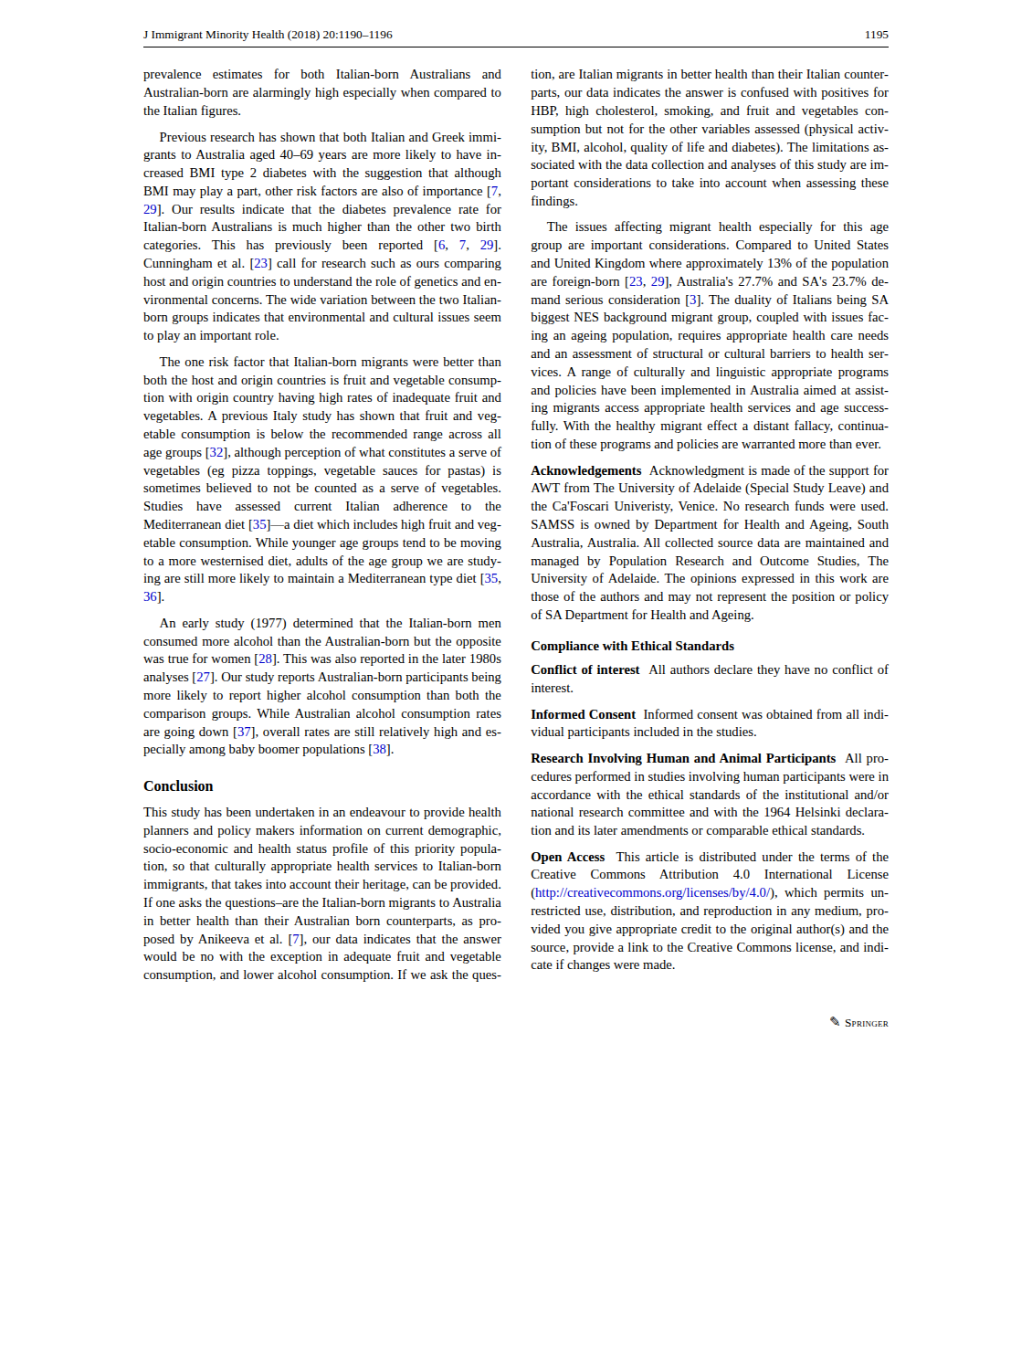J Immigrant Minority Health (2018) 20:1190–1196 1195
prevalence estimates for both Italian-born Australians and Australian-born are alarmingly high especially when compared to the Italian figures.
Previous research has shown that both Italian and Greek immigrants to Australia aged 40–69 years are more likely to have increased BMI type 2 diabetes with the suggestion that although BMI may play a part, other risk factors are also of importance [7, 29]. Our results indicate that the diabetes prevalence rate for Italian-born Australians is much higher than the other two birth categories. This has previously been reported [6, 7, 29]. Cunningham et al. [23] call for research such as ours comparing host and origin countries to understand the role of genetics and environmental concerns. The wide variation between the two Italian-born groups indicates that environmental and cultural issues seem to play an important role.
The one risk factor that Italian-born migrants were better than both the host and origin countries is fruit and vegetable consumption with origin country having high rates of inadequate fruit and vegetables. A previous Italy study has shown that fruit and vegetable consumption is below the recommended range across all age groups [32], although perception of what constitutes a serve of vegetables (eg pizza toppings, vegetable sauces for pastas) is sometimes believed to not be counted as a serve of vegetables. Studies have assessed current Italian adherence to the Mediterranean diet [35]—a diet which includes high fruit and vegetable consumption. While younger age groups tend to be moving to a more westernised diet, adults of the age group we are studying are still more likely to maintain a Mediterranean type diet [35, 36].
An early study (1977) determined that the Italian-born men consumed more alcohol than the Australian-born but the opposite was true for women [28]. This was also reported in the later 1980s analyses [27]. Our study reports Australian-born participants being more likely to report higher alcohol consumption than both the comparison groups. While Australian alcohol consumption rates are going down [37], overall rates are still relatively high and especially among baby boomer populations [38].
Conclusion
This study has been undertaken in an endeavour to provide health planners and policy makers information on current demographic, socio-economic and health status profile of this priority population, so that culturally appropriate health services to Italian-born immigrants, that takes into account their heritage, can be provided. If one asks the questions–are the Italian-born migrants to Australia in better health than their Australian born counterparts, as proposed by Anikeeva et al. [7], our data indicates that the answer would be no with the exception in adequate fruit and vegetable consumption, and lower alcohol consumption. If we ask the question, are Italian migrants in better health than their Italian counterparts, our data indicates the answer is confused with positives for HBP, high cholesterol, smoking, and fruit and vegetables consumption but not for the other variables assessed (physical activity, BMI, alcohol, quality of life and diabetes). The limitations associated with the data collection and analyses of this study are important considerations to take into account when assessing these findings.
The issues affecting migrant health especially for this age group are important considerations. Compared to United States and United Kingdom where approximately 13% of the population are foreign-born [23, 29], Australia's 27.7% and SA's 23.7% demand serious consideration [3]. The duality of Italians being SA biggest NES background migrant group, coupled with issues facing an ageing population, requires appropriate health care needs and an assessment of structural or cultural barriers to health services. A range of culturally and linguistic appropriate programs and policies have been implemented in Australia aimed at assisting migrants access appropriate health services and age successfully. With the healthy migrant effect a distant fallacy, continuation of these programs and policies are warranted more than ever.
Acknowledgements Acknowledgment is made of the support for AWT from The University of Adelaide (Special Study Leave) and the Ca'Foscari Univeristy, Venice. No research funds were used. SAMSS is owned by Department for Health and Ageing, South Australia, Australia. All collected source data are maintained and managed by Population Research and Outcome Studies, The University of Adelaide. The opinions expressed in this work are those of the authors and may not represent the position or policy of SA Department for Health and Ageing.
Compliance with Ethical Standards
Conflict of interest All authors declare they have no conflict of interest.
Informed Consent Informed consent was obtained from all individual participants included in the studies.
Research Involving Human and Animal Participants All procedures performed in studies involving human participants were in accordance with the ethical standards of the institutional and/or national research committee and with the 1964 Helsinki declaration and its later amendments or comparable ethical standards.
Open Access This article is distributed under the terms of the Creative Commons Attribution 4.0 International License (http://creativecommons.org/licenses/by/4.0/), which permits unrestricted use, distribution, and reproduction in any medium, provided you give appropriate credit to the original author(s) and the source, provide a link to the Creative Commons license, and indicate if changes were made.
✎Springer